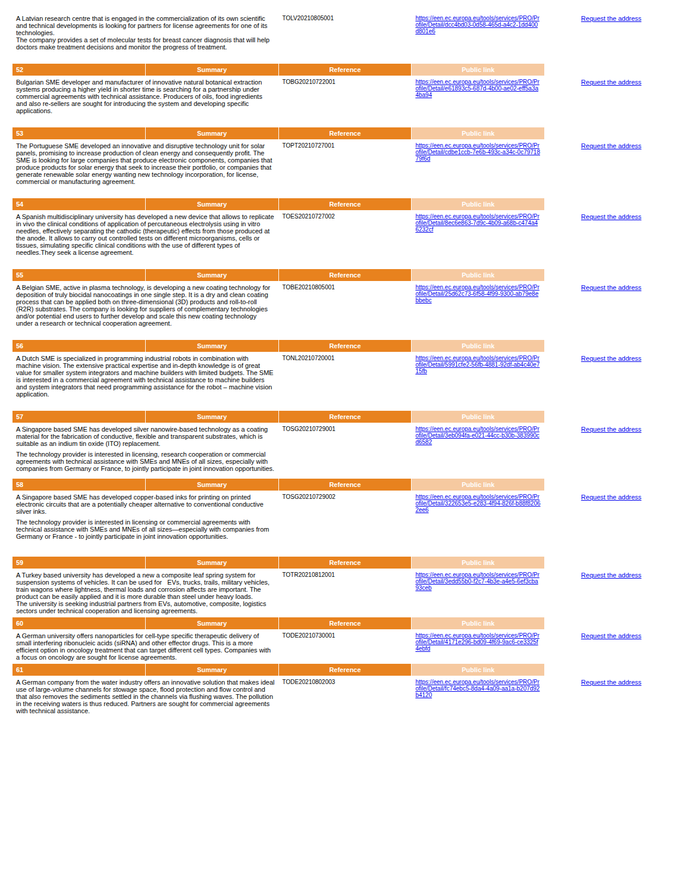| A Latvian research centre that is engaged in the commercialization of its own scientific and technical developments is looking for partners for license agreements for one of its technologies. The company provides a set of molecular tests for breast cancer diagnosis that will help doctors make treatment decisions and monitor the progress of treatment. | TOLV20210805001 | https://een.ec.europa.eu/tools/services/PRO/Profile/Detail/dcc4bd03-0d58-465d-a4c2-1dd400d801e6 | Request the address |
| 52 | Summary | Reference | Public link | |
| Bulgarian SME developer and manufacturer of innovative natural botanical extraction systems producing a higher yield in shorter time is searching for a partnership under commercial agreements with technical assistance. Producers of oils, food ingredients and also re-sellers are sought for introducing the system and developing specific applications. | TOBG20210722001 | https://een.ec.europa.eu/tools/services/PRO/Profile/Detail/e61893c5-687d-4b00-ae02-eff5a3a4ba94 | Request the address |
| 53 | Summary | Reference | Public link | |
| The Portuguese SME developed an innovative and disruptive technology unit for solar panels, promising to increase production of clean energy and consequently profit. The SME is looking for large companies that produce electronic components, companies that produce products for solar energy that seek to increase their portfolio, or companies that generate renewable solar energy wanting new technology incorporation, for license, commercial or manufacturing agreement. | TOPT20210727001 | https://een.ec.europa.eu/tools/services/PRO/Profile/Detail/cdbe1ccb-7e6b-493c-a34c-0c7971879f6d | Request the address |
| 54 | Summary | Reference | Public link | |
| A Spanish multidisciplinary university has developed a new device that allows to replicate in vivo the clinical conditions of application of percutaneous electrolysis using in vitro needles, effectively separating the cathodic (therapeutic) effects from those produced at the anode. It allows to carry out controlled tests on different microorganisms, cells or tissues, simulating specific clinical conditions with the use of different types of needles.They seek a license agreement. | TOES20210727002 | https://een.ec.europa.eu/tools/services/PRO/Profile/Detail/8ec6e863-7d9c-4b09-a68b-c474a46232cf | Request the address |
| 55 | Summary | Reference | Public link | |
| A Belgian SME, active in plasma technology, is developing a new coating technology for deposition of truly biocidal nanocoatings in one single step. It is a dry and clean coating process that can be applied both on three-dimensional (3D) products and roll-to-roll (R2R) substrates. The company is looking for suppliers of complementary technologies and/or potential end users to further develop and scale this new coating technology under a research or technical cooperation agreement. | TOBE20210805001 | https://een.ec.europa.eu/tools/services/PRO/Profile/Detail/25d62c73-6f58-4f99-9300-ab79e8ebbebc | Request the address |
| 56 | Summary | Reference | Public link | |
| A Dutch SME is specialized in programming industrial robots in combination with machine vision. The extensive practical expertise and in-depth knowledge is of great value for smaller system integrators and machine builders with limited budgets. The SME is interested in a commercial agreement with technical assistance to machine builders and system integrators that need programming assistance for the robot – machine vision application. | TONL20210720001 | https://een.ec.europa.eu/tools/services/PRO/Profile/Detail/5991cfe2-56fb-4881-92df-ab4c40e715fb | Request the address |
| 57 | Summary | Reference | Public link | |
| A Singapore based SME has developed silver nanowire-based technology as a coating material for the fabrication of conductive, flexible and transparent substrates, which is suitable as an indium tin oxide (ITO) replacement. The technology provider is interested in licensing, research cooperation or commercial agreements with technical assistance with SMEs and MNEs of all sizes, especially with companies from Germany or France, to jointly participate in joint innovation opportunities. | TOSG20210729001 | https://een.ec.europa.eu/tools/services/PRO/Profile/Detail/3eb094fa-e021-44cc-b30b-383990cd6582 | Request the address |
| 58 | Summary | Reference | Public link | |
| A Singapore based SME has developed copper-based inks for printing on printed electronic circuits that are a potentially cheaper alternative to conventional conductive silver inks. The technology provider is interested in licensing or commercial agreements with technical assistance with SMEs and MNEs of all sizes—especially with companies from Germany or France - to jointly participate in joint innovation opportunities. | TOSG20210729002 | https://een.ec.europa.eu/tools/services/PRO/Profile/Detail/322653e5-e283-4f94-826f-b88f82062ee6 | Request the address |
| 59 | Summary | Reference | Public link | |
| A Turkey based university has developed a new a composite leaf spring system for suspension systems of vehicles. It can be used for EVs, trucks, trails, military vehicles, train wagons where lightness, thermal loads and corrosion affects are important. The product can be easily applied and it is more durable than steel under heavy loads. The university is seeking industrial partners from EVs, automotive, composite, logistics sectors under technical cooperation and licensing agreements. | TOTR20210812001 | https://een.ec.europa.eu/tools/services/PRO/Profile/Detail/3edd55b0-f2c7-4b3e-a4e5-6ef3cba93ceb | Request the address |
| 60 | Summary | Reference | Public link | |
| A German university offers nanoparticles for cell-type specific therapeutic delivery of small interfering ribonucleic acids (siRNA) and other effector drugs. This is a more efficient option in oncology treatment that can target different cell types. Companies with a focus on oncology are sought for license agreements. | TODE20210730001 | https://een.ec.europa.eu/tools/services/PRO/Profile/Detail/4171e296-bd09-4f69-9ac6-ce3325f4ebfd | Request the address |
| 61 | Summary | Reference | Public link | |
| A German company from the water industry offers an innovative solution that makes ideal use of large-volume channels for stowage space, flood protection and flow control and that also removes the sediments settled in the channels via flushing waves. The pollution in the receiving waters is thus reduced. Partners are sought for commercial agreements with technical assistance. | TODE20210802003 | https://een.ec.europa.eu/tools/services/PRO/Profile/Detail/fc74ebc5-8da4-4a09-aa1a-b207d92b4120 | Request the address |